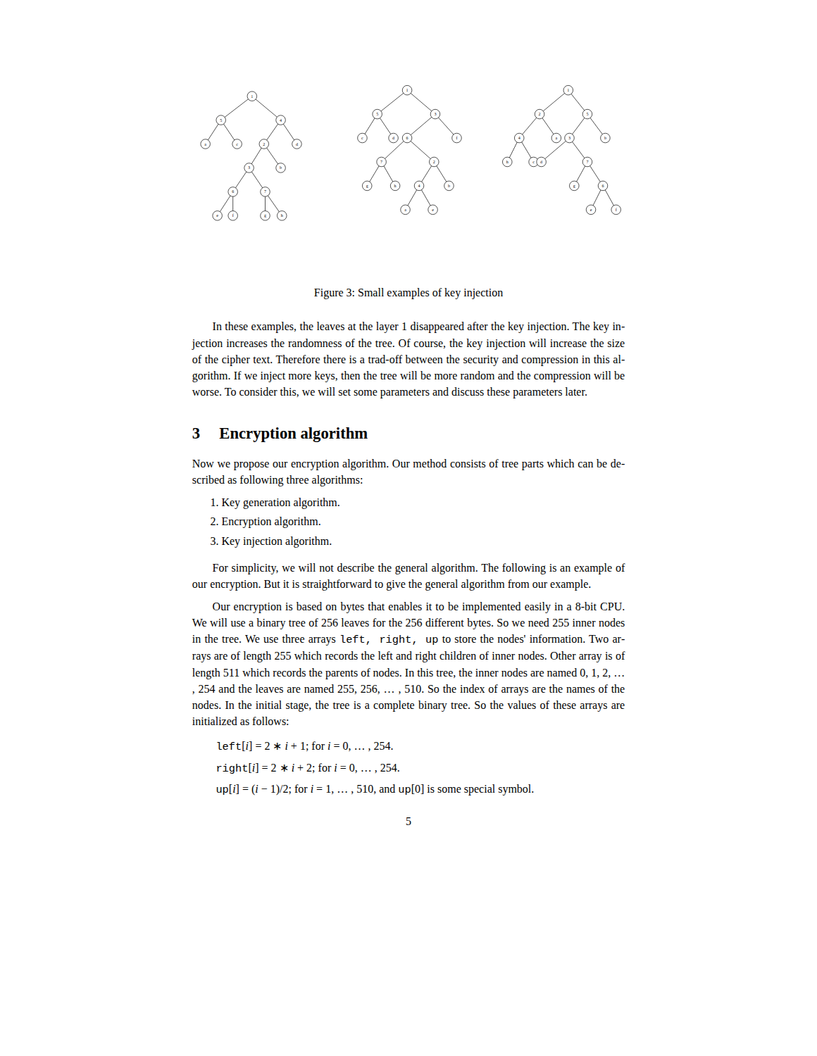1 5 4 a c 2 d 3 b 6 7 e f g h 1 5 3 c d 6 f 7 2 g h 4 b a e 1 2 5 4 a 3 b h c d 7 g 6 e f
Figure 3: Small examples of key injection
In these examples, the leaves at the layer 1 disappeared after the key injection. The key injection increases the randomness of the tree. Of course, the key injection will increase the size of the cipher text. Therefore there is a trad-off between the security and compression in this algorithm. If we inject more keys, then the tree will be more random and the compression will be worse. To consider this, we will set some parameters and discuss these parameters later.
3 Encryption algorithm
Now we propose our encryption algorithm. Our method consists of tree parts which can be described as following three algorithms:
Key generation algorithm.
Encryption algorithm.
Key injection algorithm.
For simplicity, we will not describe the general algorithm. The following is an example of our encryption. But it is straightforward to give the general algorithm from our example.
Our encryption is based on bytes that enables it to be implemented easily in a 8-bit CPU. We will use a binary tree of 256 leaves for the 256 different bytes. So we need 255 inner nodes in the tree. We use three arrays left, right, up to store the nodes' information. Two arrays are of length 255 which records the left and right children of inner nodes. Other array is of length 511 which records the parents of nodes. In this tree, the inner nodes are named 0, 1, 2, … , 254 and the leaves are named 255, 256, … , 510. So the index of arrays are the names of the nodes. In the initial stage, the tree is a complete binary tree. So the values of these arrays are initialized as follows:
left[i] = 2 ∗ i + 1; for i = 0, … , 254.
right[i] = 2 ∗ i + 2; for i = 0, … , 254.
up[i] = (i − 1)/2; for i = 1, … , 510, and up[0] is some special symbol.
5